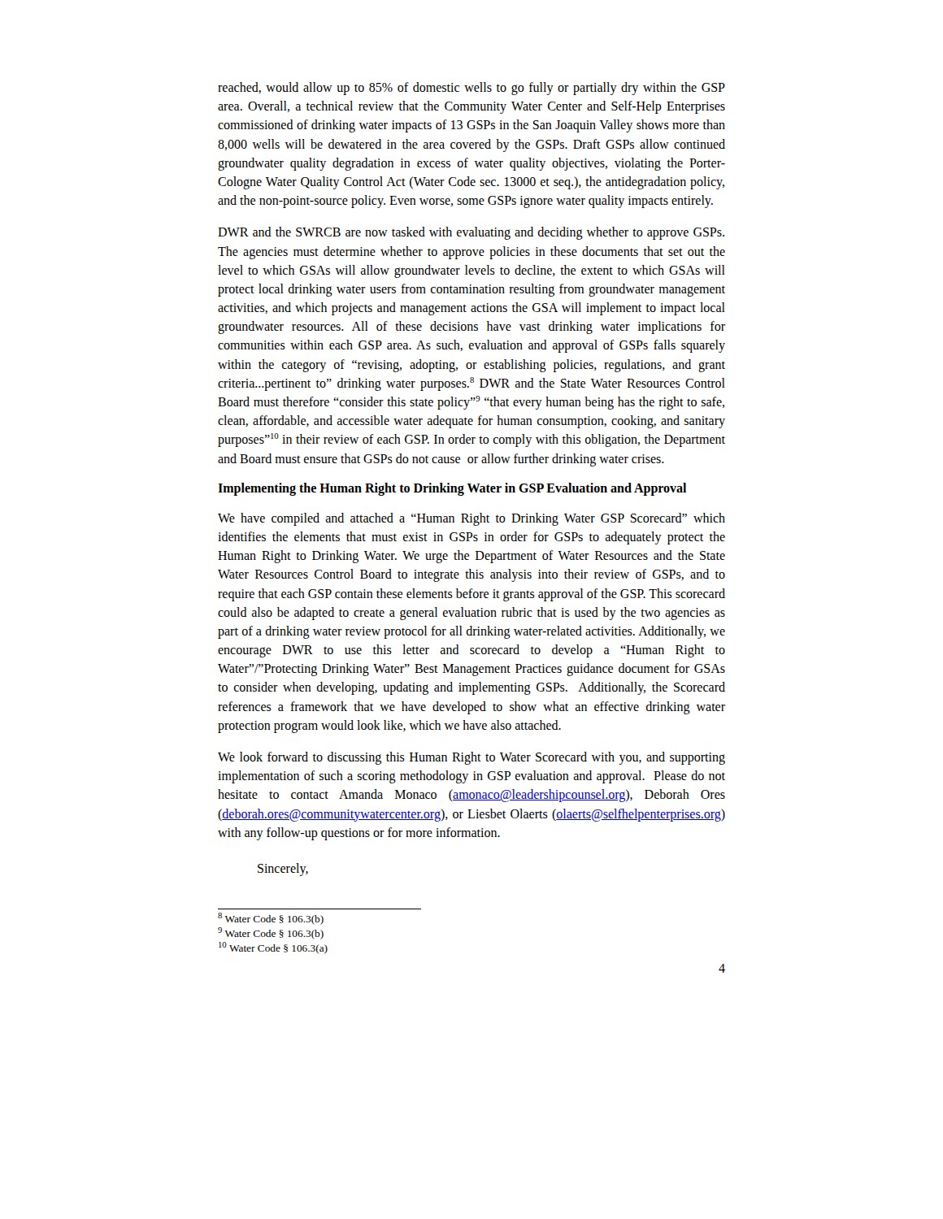reached, would allow up to 85% of domestic wells to go fully or partially dry within the GSP area. Overall, a technical review that the Community Water Center and Self-Help Enterprises commissioned of drinking water impacts of 13 GSPs in the San Joaquin Valley shows more than 8,000 wells will be dewatered in the area covered by the GSPs. Draft GSPs allow continued groundwater quality degradation in excess of water quality objectives, violating the Porter-Cologne Water Quality Control Act (Water Code sec. 13000 et seq.), the antidegradation policy, and the non-point-source policy. Even worse, some GSPs ignore water quality impacts entirely.
DWR and the SWRCB are now tasked with evaluating and deciding whether to approve GSPs. The agencies must determine whether to approve policies in these documents that set out the level to which GSAs will allow groundwater levels to decline, the extent to which GSAs will protect local drinking water users from contamination resulting from groundwater management activities, and which projects and management actions the GSA will implement to impact local groundwater resources. All of these decisions have vast drinking water implications for communities within each GSP area. As such, evaluation and approval of GSPs falls squarely within the category of “revising, adopting, or establishing policies, regulations, and grant criteria...pertinent to” drinking water purposes.8 DWR and the State Water Resources Control Board must therefore “consider this state policy”9 “that every human being has the right to safe, clean, affordable, and accessible water adequate for human consumption, cooking, and sanitary purposes”10 in their review of each GSP. In order to comply with this obligation, the Department and Board must ensure that GSPs do not cause or allow further drinking water crises.
Implementing the Human Right to Drinking Water in GSP Evaluation and Approval
We have compiled and attached a “Human Right to Drinking Water GSP Scorecard” which identifies the elements that must exist in GSPs in order for GSPs to adequately protect the Human Right to Drinking Water. We urge the Department of Water Resources and the State Water Resources Control Board to integrate this analysis into their review of GSPs, and to require that each GSP contain these elements before it grants approval of the GSP. This scorecard could also be adapted to create a general evaluation rubric that is used by the two agencies as part of a drinking water review protocol for all drinking water-related activities. Additionally, we encourage DWR to use this letter and scorecard to develop a “Human Right to Water”/”Protecting Drinking Water” Best Management Practices guidance document for GSAs to consider when developing, updating and implementing GSPs. Additionally, the Scorecard references a framework that we have developed to show what an effective drinking water protection program would look like, which we have also attached.
We look forward to discussing this Human Right to Water Scorecard with you, and supporting implementation of such a scoring methodology in GSP evaluation and approval. Please do not hesitate to contact Amanda Monaco (amonaco@leadershipcounsel.org), Deborah Ores (deborah.ores@communitywatercenter.org), or Liesbet Olaerts (olaerts@selfhelpenterprises.org) with any follow-up questions or for more information.
Sincerely,
8 Water Code § 106.3(b)
9 Water Code § 106.3(b)
10 Water Code § 106.3(a)
4